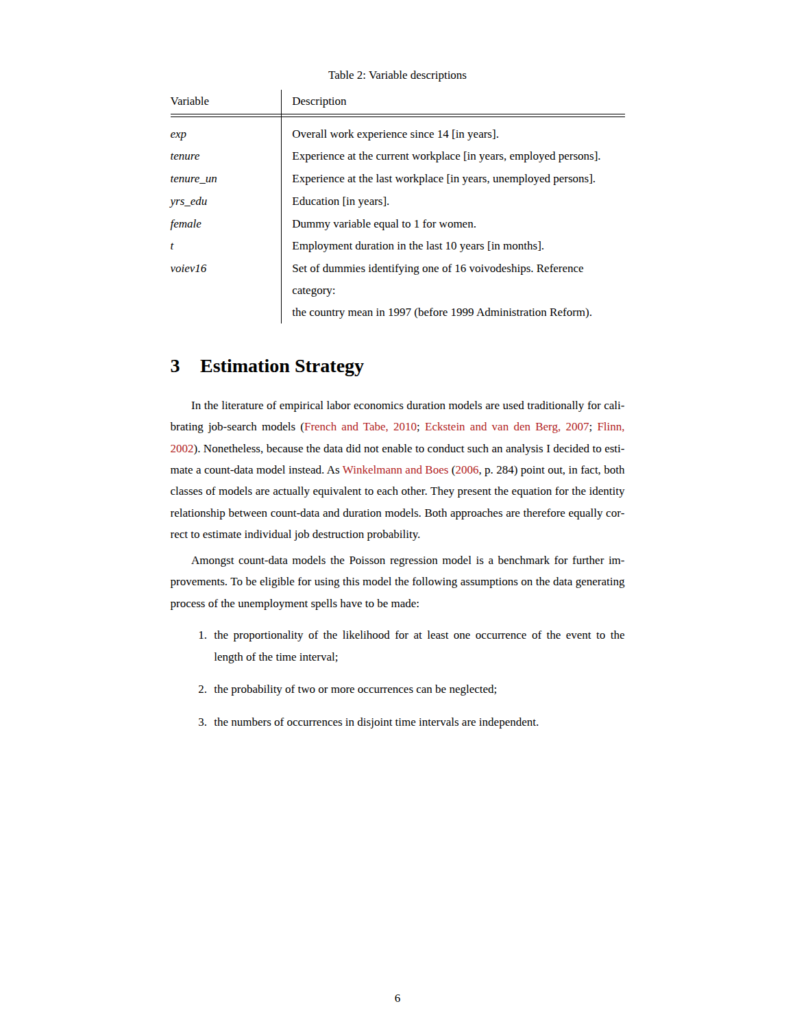Table 2: Variable descriptions
| Variable | Description |
| exp | Overall work experience since 14 [in years]. |
| tenure | Experience at the current workplace [in years, employed persons]. |
| tenure_un | Experience at the last workplace [in years, unemployed persons]. |
| yrs_edu | Education [in years]. |
| female | Dummy variable equal to 1 for women. |
| t | Employment duration in the last 10 years [in months]. |
| voiev16 | Set of dummies identifying one of 16 voivodeships. Reference category: |
| | the country mean in 1997 (before 1999 Administration Reform). |
3 Estimation Strategy
In the literature of empirical labor economics duration models are used traditionally for calibrating job-search models (French and Tabe, 2010; Eckstein and van den Berg, 2007; Flinn, 2002). Nonetheless, because the data did not enable to conduct such an analysis I decided to estimate a count-data model instead. As Winkelmann and Boes (2006, p. 284) point out, in fact, both classes of models are actually equivalent to each other. They present the equation for the identity relationship between count-data and duration models. Both approaches are therefore equally correct to estimate individual job destruction probability.
Amongst count-data models the Poisson regression model is a benchmark for further improvements. To be eligible for using this model the following assumptions on the data generating process of the unemployment spells have to be made:
the proportionality of the likelihood for at least one occurrence of the event to the length of the time interval;
the probability of two or more occurrences can be neglected;
the numbers of occurrences in disjoint time intervals are independent.
6